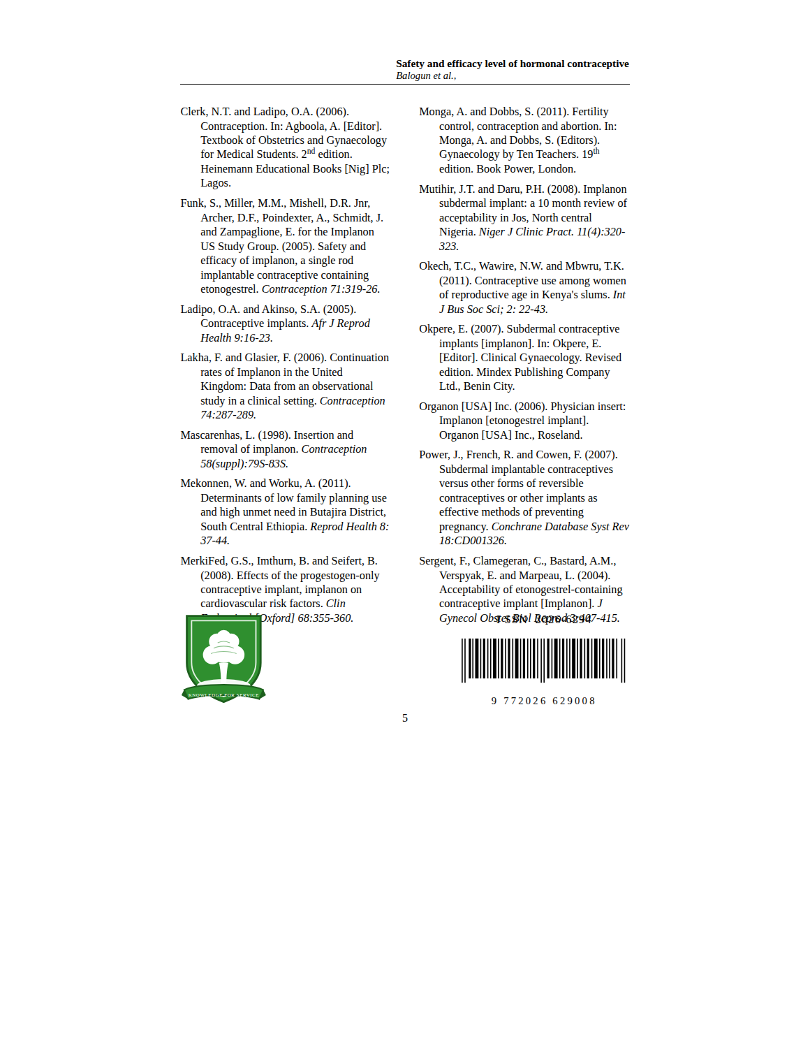Safety and efficacy level of hormonal contraceptive
Balogun et al.,
Clerk, N.T. and Ladipo, O.A. (2006). Contraception. In: Agboola, A. [Editor]. Textbook of Obstetrics and Gynaecology for Medical Students. 2nd edition. Heinemann Educational Books [Nig] Plc; Lagos.
Funk, S., Miller, M.M., Mishell, D.R. Jnr, Archer, D.F., Poindexter, A., Schmidt, J. and Zampaglione, E. for the Implanon US Study Group. (2005). Safety and efficacy of implanon, a single rod implantable contraceptive containing etonogestrel. Contraception 71:319-26.
Ladipo, O.A. and Akinso, S.A. (2005). Contraceptive implants. Afr J Reprod Health 9:16-23.
Lakha, F. and Glasier, F. (2006). Continuation rates of Implanon in the United Kingdom: Data from an observational study in a clinical setting. Contraception 74:287-289.
Mascarenhas, L. (1998). Insertion and removal of implanon. Contraception 58(suppl):79S-83S.
Mekonnen, W. and Worku, A. (2011). Determinants of low family planning use and high unmet need in Butajira District, South Central Ethiopia. Reprod Health 8: 37-44.
MerkiFed, G.S., Imthurn, B. and Seifert, B. (2008). Effects of the progestogen-only contraceptive implant, implanon on cardiovascular risk factors. Clin Endocrinol [Oxford] 68:355-360.
Monga, A. and Dobbs, S. (2011). Fertility control, contraception and abortion. In: Monga, A. and Dobbs, S. (Editors). Gynaecology by Ten Teachers. 19th edition. Book Power, London.
Mutihir, J.T. and Daru, P.H. (2008). Implanon subdermal implant: a 10 month review of acceptability in Jos, North central Nigeria. Niger J Clinic Pract. 11(4):320-323.
Okech, T.C., Wawire, N.W. and Mbwru, T.K. (2011). Contraceptive use among women of reproductive age in Kenya's slums. Int J Bus Soc Sci; 2: 22-43.
Okpere, E. (2007). Subdermal contraceptive implants [implanon]. In: Okpere, E. [Editor]. Clinical Gynaecology. Revised edition. Mindex Publishing Company Ltd., Benin City.
Organon [USA] Inc. (2006). Physician insert: Implanon [etonogestrel implant]. Organon [USA] Inc., Roseland.
Power, J., French, R. and Cowen, F. (2007). Subdermal implantable contraceptives versus other forms of reversible contraceptives or other implants as effective methods of preventing pregnancy. Conchrane Database Syst Rev 18:CD001326.
Sergent, F., Clamegeran, C., Bastard, A.M., Verspyak, E. and Marpeau, L. (2004). Acceptability of etonogestrel-containing contraceptive implant [Implanon]. J Gynecol Obstet Biol Reprod 3:407-415.
KNOWLEDGE FOR SERVICE
I SSN 2026-6294
9 772026 629008
5